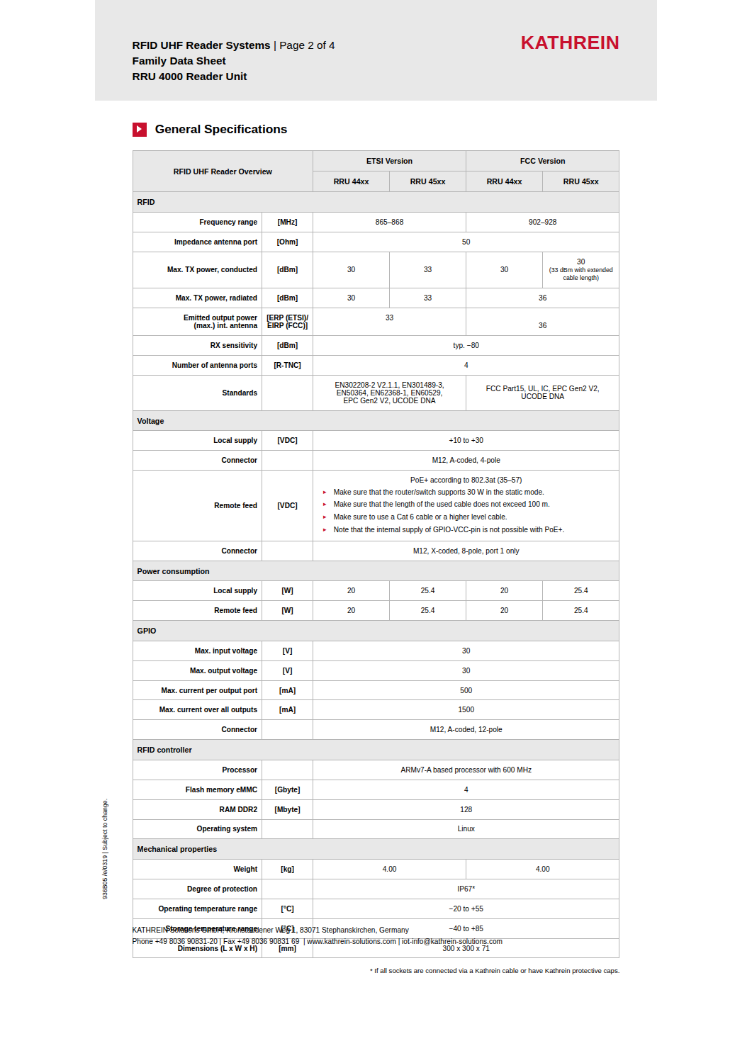RFID UHF Reader Systems | Page 2 of 4
Family Data Sheet
RRU 4000 Reader Unit
KATHREIN
General Specifications
| RFID UHF Reader Overview | ETSI Version | FCC Version |
| --- | --- | --- |
| RRU 44xx | RRU 45xx | RRU 44xx | RRU 45xx |
| RFID |
| Frequency range | [MHz] | 865–868 | 902–928 |
| Impedance antenna port | [Ohm] | 50 |
| Max. TX power, conducted | [dBm] | 30 | 33 | 30 | 30 (33 dBm with extended cable length) |
| Max. TX power, radiated | [dBm] | 30 | 33 | 36 |
| Emitted output power (max.) int. antenna | [ERP (ETSI)/ EIRP (FCC)] | 33 | 36 |
| RX sensitivity | [dBm] | typ. −80 |
| Number of antenna ports | [R-TNC] | 4 |
| Standards | | EN302208-2 V2.1.1, EN301489-3, EN50364, EN62368-1, EN60529, EPC Gen2 V2, UCODE DNA | FCC Part15, UL, IC, EPC Gen2 V2, UCODE DNA |
| Voltage |
| Local supply | [VDC] | +10 to +30 |
| Connector | | M12, A-coded, 4-pole |
| Remote feed | [VDC] | PoE+ according to 802.3at (35–57) Make sure that the router/switch supports 30 W in the static mode. Make sure that the length of the used cable does not exceed 100 m. Make sure to use a Cat 6 cable or a higher level cable. Note that the internal supply of GPIO-VCC-pin is not possible with PoE+. |
| Connector | | M12, X-coded, 8-pole, port 1 only |
| Power consumption |
| Local supply | [W] | 20 | 25.4 | 20 | 25.4 |
| Remote feed | [W] | 20 | 25.4 | 20 | 25.4 |
| GPIO |
| Max. input voltage | [V] | 30 |
| Max. output voltage | [V] | 30 |
| Max. current per output port | [mA] | 500 |
| Max. current over all outputs | [mA] | 1500 |
| Connector | | M12, A-coded, 12-pole |
| RFID controller |
| Processor | | ARMv7-A based processor with 600 MHz |
| Flash memory eMMC | [Gbyte] | 4 |
| RAM DDR2 | [Mbyte] | 128 |
| Operating system | | Linux |
| Mechanical properties |
| Weight | [kg] | 4.00 | 4.00 |
| Degree of protection | | IP67* |
| Operating temperature range | [°C] | −20 to +55 |
| Storage temperature range | [°C] | −40 to +85 |
| Dimensions (L x W x H) | [mm] | 300 x 300 x 71 |
* If all sockets are connected via a Kathrein cable or have Kathrein protective caps.
936B05 /e/0319 | Subject to change.
KATHREIN Solutions GmbH, Kronstaudener Weg 1, 83071 Stephanskirchen, Germany
Phone +49 8036 90831-20 | Fax +49 8036 90831 69 | www.kathrein-solutions.com | iot-info@kathrein-solutions.com